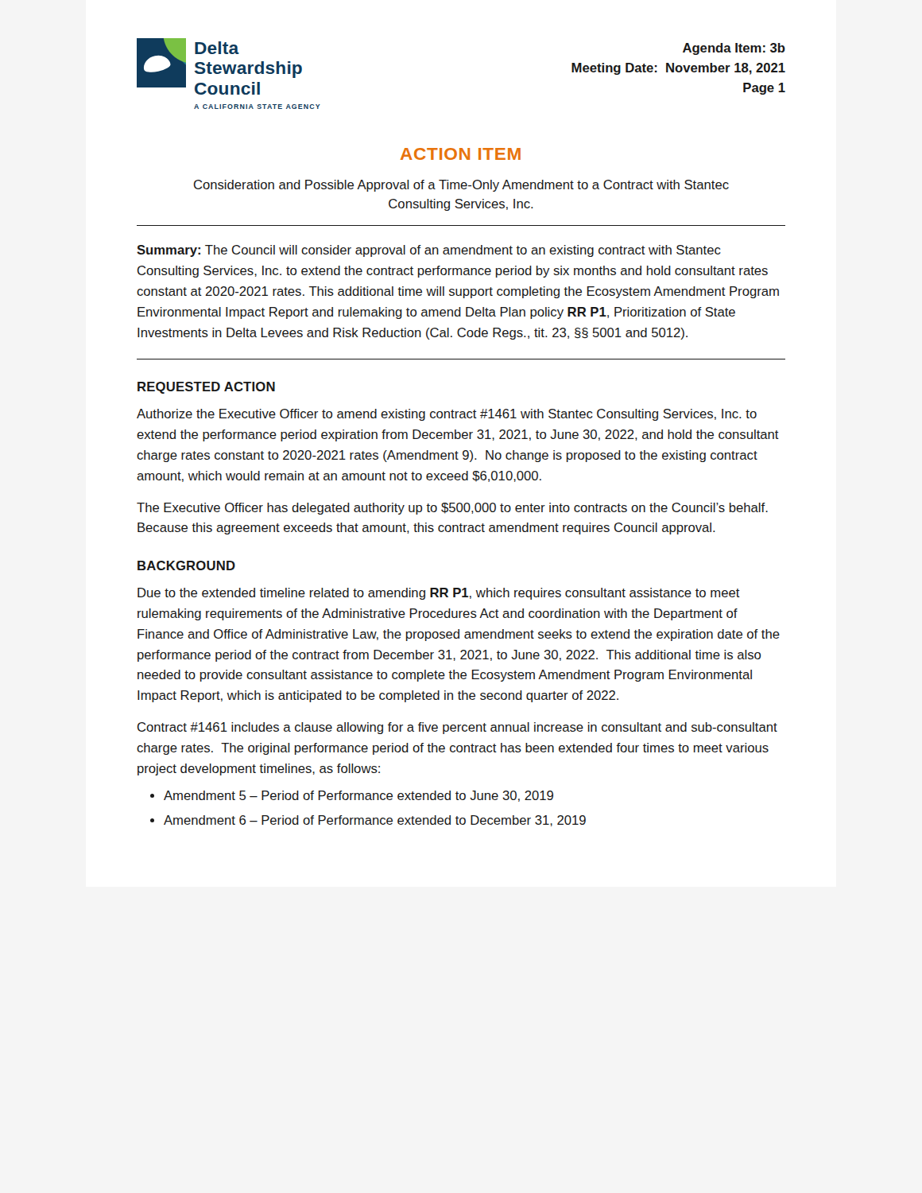Delta
Stewardship
Council
A California State Agency
Agenda Item: 3b
Meeting Date: November 18, 2021
Page 1
ACTION ITEM
Consideration and Possible Approval of a Time-Only Amendment to a Contract with Stantec Consulting Services, Inc.
Summary: The Council will consider approval of an amendment to an existing contract with Stantec Consulting Services, Inc. to extend the contract performance period by six months and hold consultant rates constant at 2020-2021 rates. This additional time will support completing the Ecosystem Amendment Program Environmental Impact Report and rulemaking to amend Delta Plan policy RR P1, Prioritization of State Investments in Delta Levees and Risk Reduction (Cal. Code Regs., tit. 23, §§ 5001 and 5012).
REQUESTED ACTION
Authorize the Executive Officer to amend existing contract #1461 with Stantec Consulting Services, Inc. to extend the performance period expiration from December 31, 2021, to June 30, 2022, and hold the consultant charge rates constant to 2020-2021 rates (Amendment 9). No change is proposed to the existing contract amount, which would remain at an amount not to exceed $6,010,000.
The Executive Officer has delegated authority up to $500,000 to enter into contracts on the Council’s behalf. Because this agreement exceeds that amount, this contract amendment requires Council approval.
BACKGROUND
Due to the extended timeline related to amending RR P1, which requires consultant assistance to meet rulemaking requirements of the Administrative Procedures Act and coordination with the Department of Finance and Office of Administrative Law, the proposed amendment seeks to extend the expiration date of the performance period of the contract from December 31, 2021, to June 30, 2022. This additional time is also needed to provide consultant assistance to complete the Ecosystem Amendment Program Environmental Impact Report, which is anticipated to be completed in the second quarter of 2022.
Contract #1461 includes a clause allowing for a five percent annual increase in consultant and sub-consultant charge rates. The original performance period of the contract has been extended four times to meet various project development timelines, as follows:
Amendment 5 – Period of Performance extended to June 30, 2019
Amendment 6 – Period of Performance extended to December 31, 2019